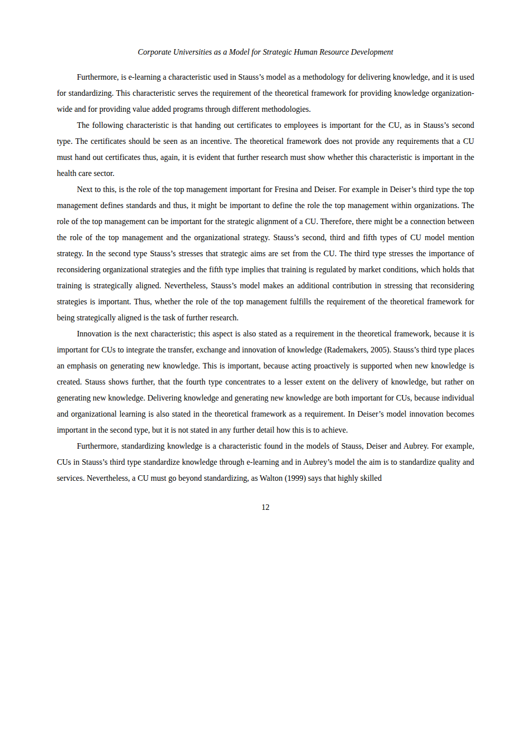Corporate Universities as a Model for Strategic Human Resource Development
Furthermore, is e-learning a characteristic used in Stauss’s model as a methodology for delivering knowledge, and it is used for standardizing. This characteristic serves the requirement of the theoretical framework for providing knowledge organization-wide and for providing value added programs through different methodologies.
The following characteristic is that handing out certificates to employees is important for the CU, as in Stauss’s second type. The certificates should be seen as an incentive. The theoretical framework does not provide any requirements that a CU must hand out certificates thus, again, it is evident that further research must show whether this characteristic is important in the health care sector.
Next to this, is the role of the top management important for Fresina and Deiser. For example in Deiser’s third type the top management defines standards and thus, it might be important to define the role the top management within organizations. The role of the top management can be important for the strategic alignment of a CU. Therefore, there might be a connection between the role of the top management and the organizational strategy. Stauss’s second, third and fifth types of CU model mention strategy. In the second type Stauss’s stresses that strategic aims are set from the CU. The third type stresses the importance of reconsidering organizational strategies and the fifth type implies that training is regulated by market conditions, which holds that training is strategically aligned. Nevertheless, Stauss’s model makes an additional contribution in stressing that reconsidering strategies is important. Thus, whether the role of the top management fulfills the requirement of the theoretical framework for being strategically aligned is the task of further research.
Innovation is the next characteristic; this aspect is also stated as a requirement in the theoretical framework, because it is important for CUs to integrate the transfer, exchange and innovation of knowledge (Rademakers, 2005). Stauss’s third type places an emphasis on generating new knowledge. This is important, because acting proactively is supported when new knowledge is created. Stauss shows further, that the fourth type concentrates to a lesser extent on the delivery of knowledge, but rather on generating new knowledge. Delivering knowledge and generating new knowledge are both important for CUs, because individual and organizational learning is also stated in the theoretical framework as a requirement. In Deiser’s model innovation becomes important in the second type, but it is not stated in any further detail how this is to achieve.
Furthermore, standardizing knowledge is a characteristic found in the models of Stauss, Deiser and Aubrey. For example, CUs in Stauss’s third type standardize knowledge through e-learning and in Aubrey’s model the aim is to standardize quality and services. Nevertheless, a CU must go beyond standardizing, as Walton (1999) says that highly skilled
12